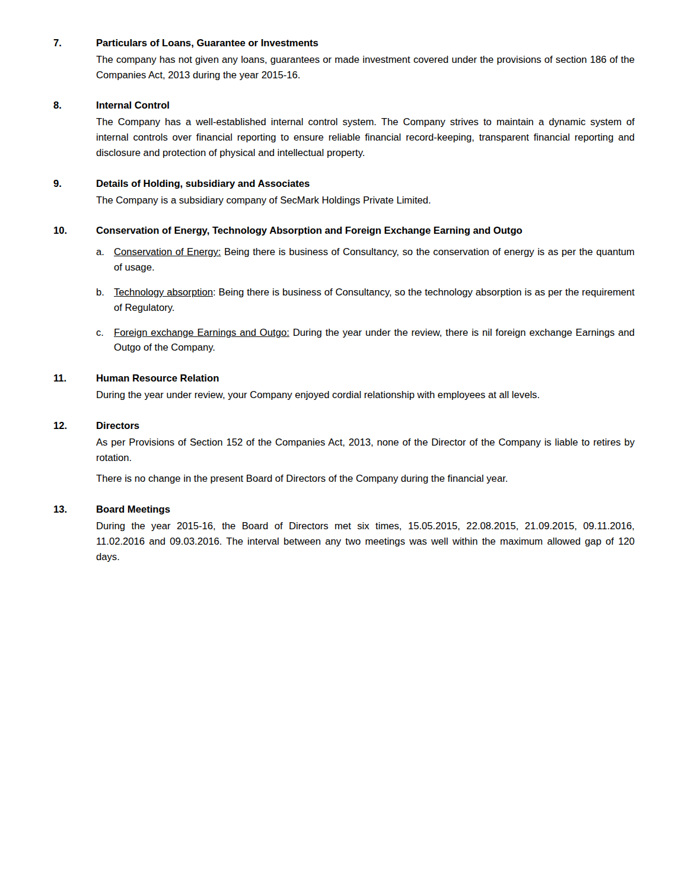7.
Particulars of Loans, Guarantee or Investments
The company has not given any loans, guarantees or made investment covered under the provisions of section 186 of the Companies Act, 2013 during the year 2015-16.
8.
Internal Control
The Company has a well-established internal control system. The Company strives to maintain a dynamic system of internal controls over financial reporting to ensure reliable financial record-keeping, transparent financial reporting and disclosure and protection of physical and intellectual property.
9.
Details of Holding, subsidiary and Associates
The Company is a subsidiary company of SecMark Holdings Private Limited.
10.
Conservation of Energy, Technology Absorption and Foreign Exchange Earning and Outgo
a. Conservation of Energy: Being there is business of Consultancy, so the conservation of energy is as per the quantum of usage.
b. Technology absorption: Being there is business of Consultancy, so the technology absorption is as per the requirement of Regulatory.
c. Foreign exchange Earnings and Outgo: During the year under the review, there is nil foreign exchange Earnings and Outgo of the Company.
11.
Human Resource Relation
During the year under review, your Company enjoyed cordial relationship with employees at all levels.
12.
Directors
As per Provisions of Section 152 of the Companies Act, 2013, none of the Director of the Company is liable to retires by rotation.
There is no change in the present Board of Directors of the Company during the financial year.
13.
Board Meetings
During the year 2015-16, the Board of Directors met six times, 15.05.2015, 22.08.2015, 21.09.2015, 09.11.2016, 11.02.2016 and 09.03.2016. The interval between any two meetings was well within the maximum allowed gap of 120 days.